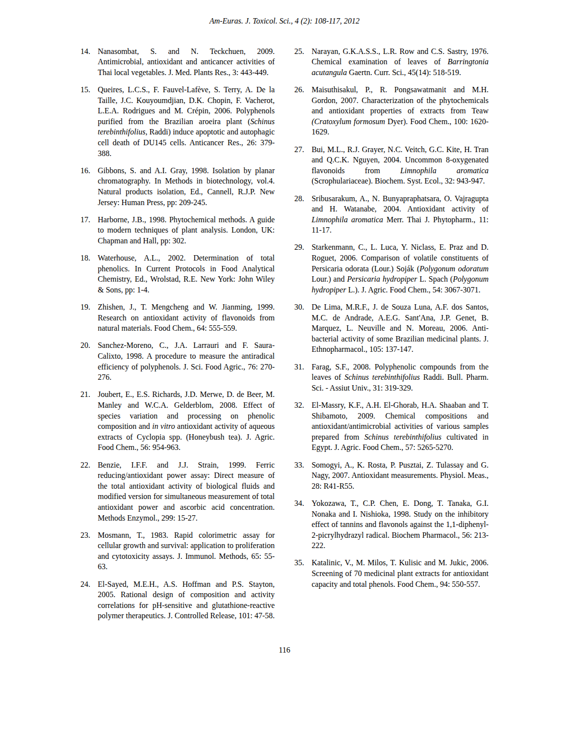Am-Euras. J. Toxicol. Sci., 4 (2): 108-117, 2012
14. Nanasombat, S. and N. Teckchuen, 2009. Antimicrobial, antioxidant and anticancer activities of Thai local vegetables. J. Med. Plants Res., 3: 443-449.
15. Queires, L.C.S., F. Fauvel-Lafève, S. Terry, A. De la Taille, J.C. Kouyoumdjian, D.K. Chopin, F. Vacherot, L.E.A. Rodrigues and M. Crépin, 2006. Polyphenols purified from the Brazilian aroeira plant (Schinus terebinthifolius, Raddi) induce apoptotic and autophagic cell death of DU145 cells. Anticancer Res., 26: 379-388.
16. Gibbons, S. and A.I. Gray, 1998. Isolation by planar chromatography. In Methods in biotechnology, vol.4. Natural products isolation, Ed., Cannell, R.J.P. New Jersey: Human Press, pp: 209-245.
17. Harborne, J.B., 1998. Phytochemical methods. A guide to modern techniques of plant analysis. London, UK: Chapman and Hall, pp: 302.
18. Waterhouse, A.L., 2002. Determination of total phenolics. In Current Protocols in Food Analytical Chemistry, Ed., Wrolstad, R.E. New York: John Wiley & Sons, pp: 1-4.
19. Zhishen, J., T. Mengcheng and W. Jianming, 1999. Research on antioxidant activity of flavonoids from natural materials. Food Chem., 64: 555-559.
20. Sanchez-Moreno, C., J.A. Larrauri and F. Saura-Calixto, 1998. A procedure to measure the antiradical efficiency of polyphenols. J. Sci. Food Agric., 76: 270-276.
21. Joubert, E., E.S. Richards, J.D. Merwe, D. de Beer, M. Manley and W.C.A. Gelderblom, 2008. Effect of species variation and processing on phenolic composition and in vitro antioxidant activity of aqueous extracts of Cyclopia spp. (Honeybush tea). J. Agric. Food Chem., 56: 954-963.
22. Benzie, I.F.F. and J.J. Strain, 1999. Ferric reducing/antioxidant power assay: Direct measure of the total antioxidant activity of biological fluids and modified version for simultaneous measurement of total antioxidant power and ascorbic acid concentration. Methods Enzymol., 299: 15-27.
23. Mosmann, T., 1983. Rapid colorimetric assay for cellular growth and survival: application to proliferation and cytotoxicity assays. J. Immunol. Methods, 65: 55-63.
24. El-Sayed, M.E.H., A.S. Hoffman and P.S. Stayton, 2005. Rational design of composition and activity correlations for pH-sensitive and glutathione-reactive polymer therapeutics. J. Controlled Release, 101: 47-58.
25. Narayan, G.K.A.S.S., L.R. Row and C.S. Sastry, 1976. Chemical examination of leaves of Barringtonia acutangula Gaertn. Curr. Sci., 45(14): 518-519.
26. Maisuthisakul, P., R. Pongsawatmanit and M.H. Gordon, 2007. Characterization of the phytochemicals and antioxidant properties of extracts from Teaw (Cratoxylum formosum Dyer). Food Chem., 100: 1620-1629.
27. Bui, M.L., R.J. Grayer, N.C. Veitch, G.C. Kite, H. Tran and Q.C.K. Nguyen, 2004. Uncommon 8-oxygenated flavonoids from Limnophila aromatica (Scrophulariaceae). Biochem. Syst. Ecol., 32: 943-947.
28. Sribusarakum, A., N. Bunyapraphatsara, O. Vajragupta and H. Watanabe, 2004. Antioxidant activity of Limnophila aromatica Merr. Thai J. Phytopharm., 11: 11-17.
29. Starkenmann, C., L. Luca, Y. Niclass, E. Praz and D. Roguet, 2006. Comparison of volatile constituents of Persicaria odorata (Lour.) Soják (Polygonum odoratum Lour.) and Persicaria hydropiper L. Spach (Polygonum hydropiper L.). J. Agric. Food Chem., 54: 3067-3071.
30. De Lima, M.R.F., J. de Souza Luna, A.F. dos Santos, M.C. de Andrade, A.E.G. Sant'Ana, J.P. Genet, B. Marquez, L. Neuville and N. Moreau, 2006. Anti-bacterial activity of some Brazilian medicinal plants. J. Ethnopharmacol., 105: 137-147.
31. Farag, S.F., 2008. Polyphenolic compounds from the leaves of Schinus terebinthifolius Raddi. Bull. Pharm. Sci. - Assiut Univ., 31: 319-329.
32. El-Massry, K.F., A.H. El-Ghorab, H.A. Shaaban and T. Shibamoto, 2009. Chemical compositions and antioxidant/antimicrobial activities of various samples prepared from Schinus terebinthifolius cultivated in Egypt. J. Agric. Food Chem., 57: 5265-5270.
33. Somogyi, A., K. Rosta, P. Pusztai, Z. Tulassay and G. Nagy, 2007. Antioxidant measurements. Physiol. Meas., 28: R41-R55.
34. Yokozawa, T., C.P. Chen, E. Dong, T. Tanaka, G.I. Nonaka and I. Nishioka, 1998. Study on the inhibitory effect of tannins and flavonols against the 1,1-diphenyl-2-picrylhydrazyl radical. Biochem Pharmacol., 56: 213-222.
35. Katalinic, V., M. Milos, T. Kulisic and M. Jukic, 2006. Screening of 70 medicinal plant extracts for antioxidant capacity and total phenols. Food Chem., 94: 550-557.
116